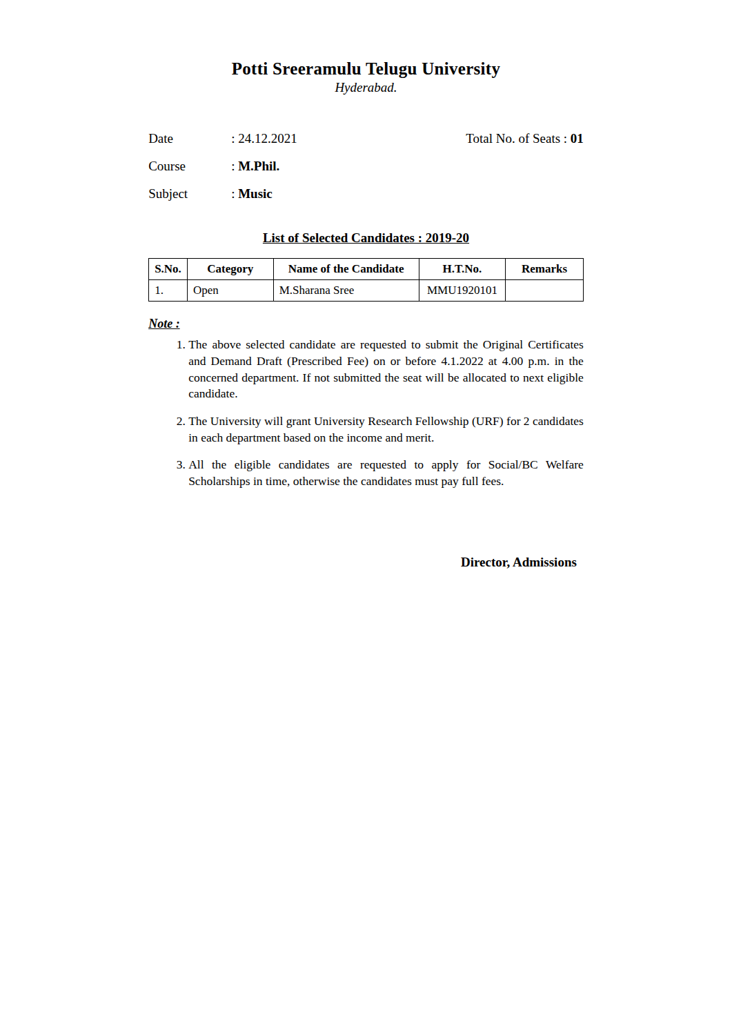Potti Sreeramulu Telugu University
Hyderabad.
Date : 24.12.2021 Total No. of Seats : 01
Course : M.Phil.
Subject : Music
List of Selected Candidates : 2019-20
| S.No. | Category | Name of the Candidate | H.T.No. | Remarks |
| --- | --- | --- | --- | --- |
| 1. | Open | M.Sharana Sree | MMU1920101 | |
Note :
The above selected candidate are requested to submit the Original Certificates and Demand Draft (Prescribed Fee) on or before 4.1.2022 at 4.00 p.m. in the concerned department. If not submitted the seat will be allocated to next eligible candidate.
The University will grant University Research Fellowship (URF) for 2 candidates in each department based on the income and merit.
All the eligible candidates are requested to apply for Social/BC Welfare Scholarships in time, otherwise the candidates must pay full fees.
Director, Admissions